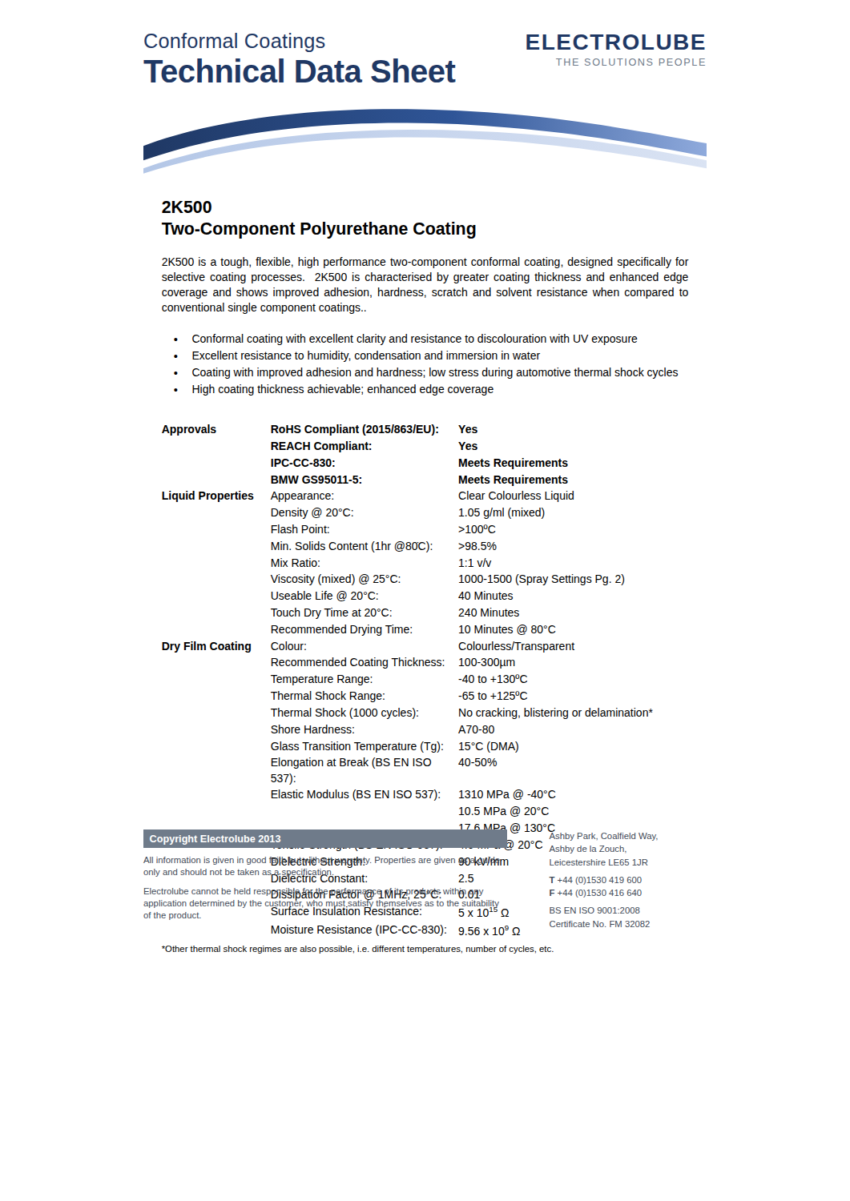Conformal Coatings
Technical Data Sheet
ELECTROLUBE
THE SOLUTIONS PEOPLE
2K500
Two-Component Polyurethane Coating
2K500 is a tough, flexible, high performance two-component conformal coating, designed specifically for selective coating processes. 2K500 is characterised by greater coating thickness and enhanced edge coverage and shows improved adhesion, hardness, scratch and solvent resistance when compared to conventional single component coatings..
Conformal coating with excellent clarity and resistance to discolouration with UV exposure
Excellent resistance to humidity, condensation and immersion in water
Coating with improved adhesion and hardness; low stress during automotive thermal shock cycles
High coating thickness achievable; enhanced edge coverage
| Approvals | RoHS Compliant (2015/863/EU): | Yes |
| | REACH Compliant: | Yes |
| | IPC-CC-830: | Meets Requirements |
| | BMW GS95011-5: | Meets Requirements |
| Liquid Properties | Appearance: | Clear Colourless Liquid |
| | Density @ 20°C: | 1.05 g/ml (mixed) |
| | Flash Point: | >100ºC |
| | Min. Solids Content (1hr @80̇C): | >98.5% |
| | Mix Ratio: | 1:1 v/v |
| | Viscosity (mixed) @ 25°C: | 1000-1500 (Spray Settings Pg. 2) |
| | Useable Life @ 20°C: | 40 Minutes |
| | Touch Dry Time at 20°C: | 240 Minutes |
| | Recommended Drying Time: | 10 Minutes @ 80°C |
| Dry Film Coating | Colour: | Colourless/Transparent |
| | Recommended Coating Thickness: | 100-300µm |
| | Temperature Range: | -40 to +130ºC |
| | Thermal Shock Range: | -65 to +125ºC |
| | Thermal Shock (1000 cycles): | No cracking, blistering or delamination* |
| | Shore Hardness: | A70-80 |
| | Glass Transition Temperature (Tg): | 15°C (DMA) |
| | Elongation at Break (BS EN ISO 537): | 40-50% |
| | Elastic Modulus (BS EN ISO 537): | 1310 MPa @ -40°C |
| | | 10.5 MPa @ 20°C |
| | | 17.6 MPa @ 130°C |
| | Tensile Strength (BS EN ISO 537): | 4.5 MPa @ 20°C |
| | Dielectric Strength: | 90 kV/mm |
| | Dielectric Constant: | 2.5 |
| | Dissipation Factor @ 1MHz, 25°C: | 0.01 |
| | Surface Insulation Resistance: | 5 x 10 15 Ω |
| | Moisture Resistance (IPC-CC-830): | 9.56 x 10 9 Ω |
*Other thermal shock regimes are also possible, i.e. different temperatures, number of cycles, etc.
Copyright Electrolube 2013
All information is given in good faith but without warranty. Properties are given as a guide only and should not be taken as a specification.
Electrolube cannot be held responsible for the performance of its products within any application determined by the customer, who must satisfy themselves as to the suitability of the product.
Ashby Park, Coalfield Way,
Ashby de la Zouch,
Leicestershire LE65 1JR
T +44 (0)1530 419 600
F +44 (0)1530 416 640
BS EN ISO 9001:2008
Certificate No. FM 32082